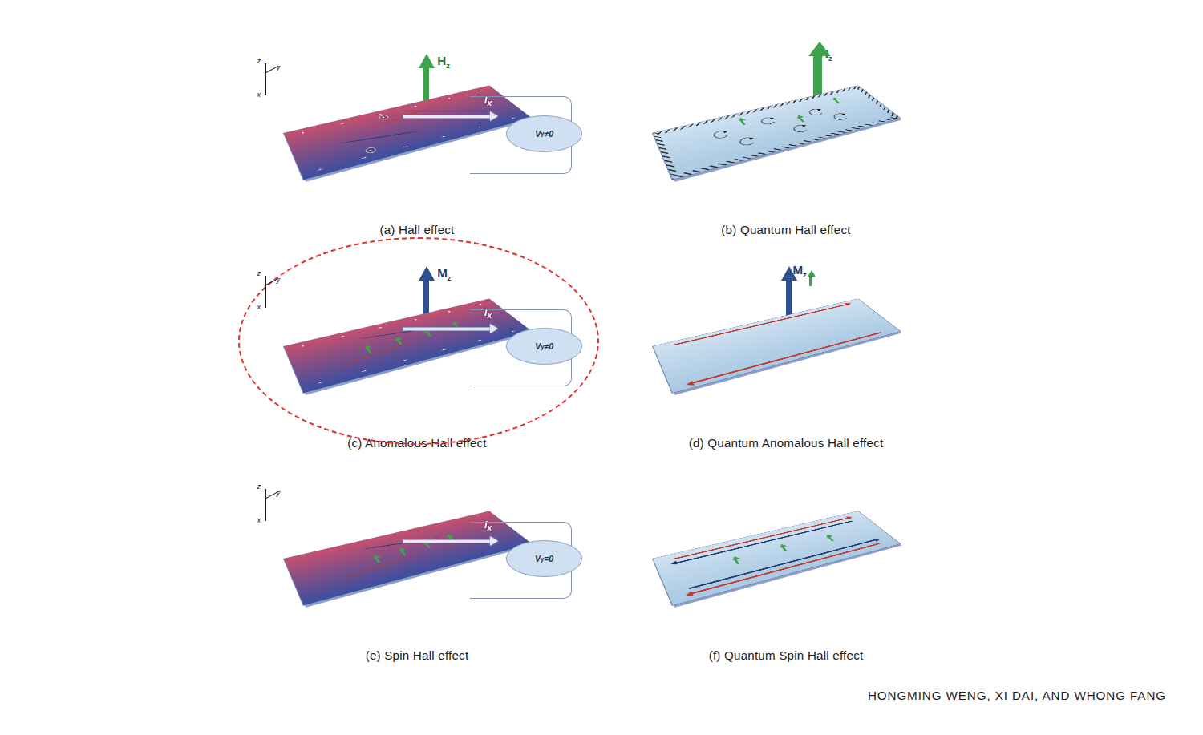zyx
Hz
++++++
−−−−−−
+ −
Ix
Vy≠0
(a) Hall effect
Hz
(b) Quantum Hall effect
zyx
Mz
++++++
−−−−−−
Ix
Vy≠0
(c) Anomalous Hall effect
Mz
(d) Quantum Anomalous Hall effect
zyx
Ix
Vy=0
(e) Spin Hall effect
(f) Quantum Spin Hall effect
Hongming Weng, Xi Dai, and Whong Fang